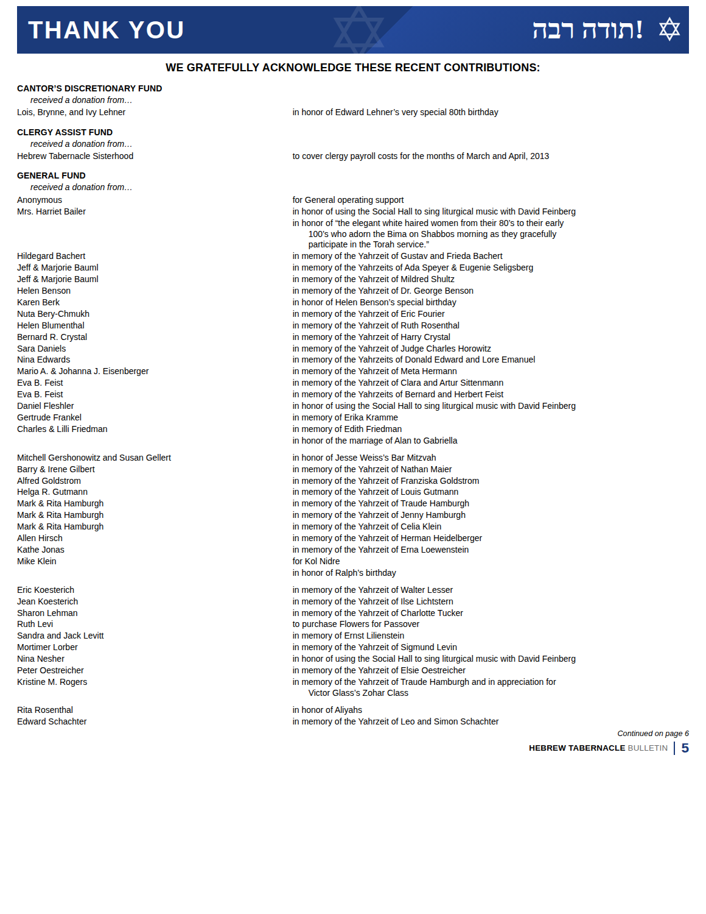✡ THANK YOU !תודה רבה ✡
WE GRATEFULLY ACKNOWLEDGE THESE RECENT CONTRIBUTIONS:
Cantor’s Discretionary Fund
received a donation from…
| Lois, Brynne, and Ivy Lehner | in honor of Edward Lehner’s very special 80th birthday |
Clergy Assist Fund
received a donation from…
| Hebrew Tabernacle Sisterhood | to cover clergy payroll costs for the months of March and April, 2013 |
General Fund
received a donation from…
| Anonymous | for General operating support |
| Mrs. Harriet Bailer | in honor of using the Social Hall to sing liturgical music with David Feinberg |
| | in honor of “the elegant white haired women from their 80’s to their early 100’s who adorn the Bima on Shabbos morning as they gracefully participate in the Torah service.” |
| Hildegard Bachert | in memory of the Yahrzeit of Gustav and Frieda Bachert |
| Jeff & Marjorie Bauml | in memory of the Yahrzeits of Ada Speyer & Eugenie Seligsberg |
| Jeff & Marjorie Bauml | in memory of the Yahrzeit of Mildred Shultz |
| Helen Benson | in memory of the Yahrzeit of Dr. George Benson |
| Karen Berk | in honor of Helen Benson’s special birthday |
| Nuta Bery-Chmukh | in memory of the Yahrzeit of Eric Fourier |
| Helen Blumenthal | in memory of the Yahrzeit of Ruth Rosenthal |
| Bernard R. Crystal | in memory of the Yahrzeit of Harry Crystal |
| Sara Daniels | in memory of the Yahrzeit of Judge Charles Horowitz |
| Nina Edwards | in memory of the Yahrzeits of Donald Edward and Lore Emanuel |
| Mario A. & Johanna J. Eisenberger | in memory of the Yahrzeit of Meta Hermann |
| Eva B. Feist | in memory of the Yahrzeit of Clara and Artur Sittenmann |
| Eva B. Feist | in memory of the Yahrzeits of Bernard and Herbert Feist |
| Daniel Fleshler | in honor of using the Social Hall to sing liturgical music with David Feinberg |
| Gertrude Frankel | in memory of Erika Kramme |
| Charles & Lilli Friedman | in memory of Edith Friedman |
| | in honor of the marriage of Alan to Gabriella |
| Mitchell Gershonowitz and Susan Gellert | in honor of Jesse Weiss’s Bar Mitzvah |
| Barry & Irene Gilbert | in memory of the Yahrzeit of Nathan Maier |
| Alfred Goldstrom | in memory of the Yahrzeit of Franziska Goldstrom |
| Helga R. Gutmann | in memory of the Yahrzeit of Louis Gutmann |
| Mark & Rita Hamburgh | in memory of the Yahrzeit of Traude Hamburgh |
| Mark & Rita Hamburgh | in memory of the Yahrzeit of Jenny Hamburgh |
| Mark & Rita Hamburgh | in memory of the Yahrzeit of Celia Klein |
| Allen Hirsch | in memory of the Yahrzeit of Herman Heidelberger |
| Kathe Jonas | in memory of the Yahrzeit of Erna Loewenstein |
| Mike Klein | for Kol Nidre |
| | in honor of Ralph’s birthday |
| Eric Koesterich | in memory of the Yahrzeit of Walter Lesser |
| Jean Koesterich | in memory of the Yahrzeit of Ilse Lichtstern |
| Sharon Lehman | in memory of the Yahrzeit of Charlotte Tucker |
| Ruth Levi | to purchase Flowers for Passover |
| Sandra and Jack Levitt | in memory of Ernst Lilienstein |
| Mortimer Lorber | in memory of the Yahrzeit of Sigmund Levin |
| Nina Nesher | in honor of using the Social Hall to sing liturgical music with David Feinberg |
| Peter Oestreicher | in memory of the Yahrzeit of Elsie Oestreicher |
| Kristine M. Rogers | in memory of the Yahrzeit of Traude Hamburgh and in appreciation for Victor Glass’s Zohar Class |
| Rita Rosenthal | in honor of Aliyahs |
| Edward Schachter | in memory of the Yahrzeit of Leo and Simon Schachter |
Continued on page 6
HEBREW TABERNACLE BULLETIN 5